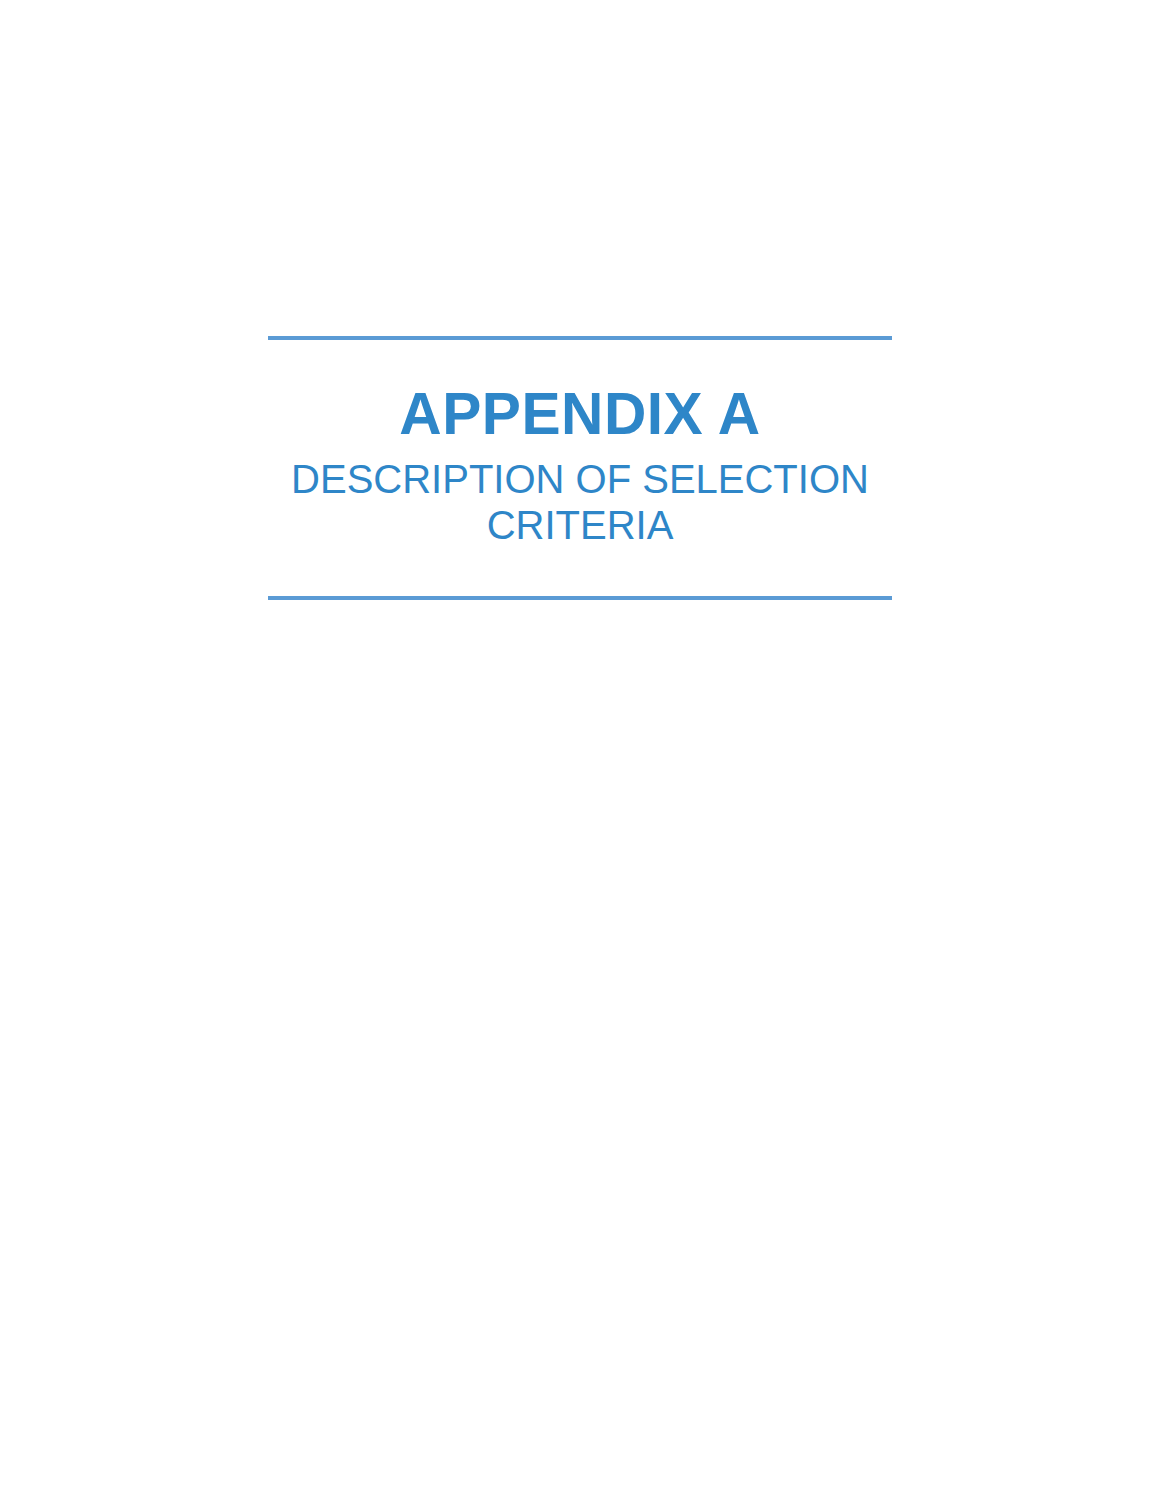APPENDIX A
DESCRIPTION OF SELECTION CRITERIA